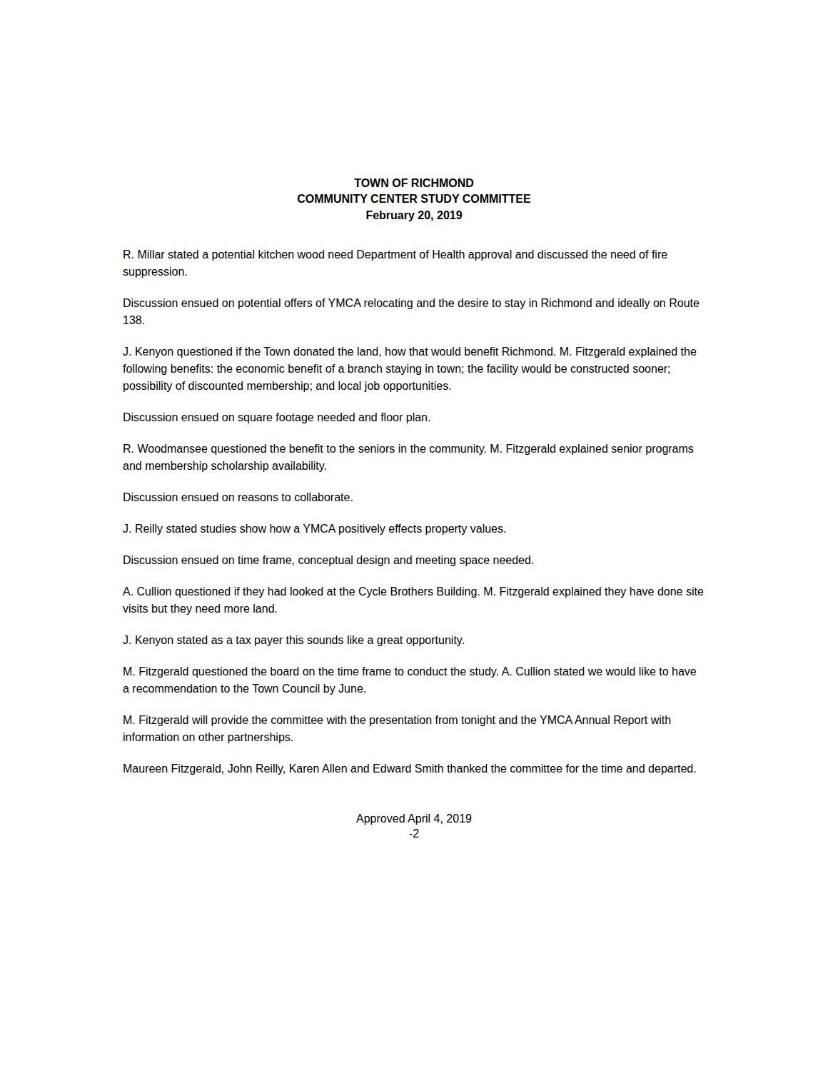TOWN OF RICHMOND
COMMUNITY CENTER STUDY COMMITTEE
February 20, 2019
R. Millar stated a potential kitchen wood need Department of Health approval and discussed the need of fire suppression.
Discussion ensued on potential offers of YMCA relocating and the desire to stay in Richmond and ideally on Route 138.
J. Kenyon questioned if the Town donated the land, how that would benefit Richmond. M. Fitzgerald explained the following benefits: the economic benefit of a branch staying in town; the facility would be constructed sooner; possibility of discounted membership; and local job opportunities.
Discussion ensued on square footage needed and floor plan.
R. Woodmansee questioned the benefit to the seniors in the community. M. Fitzgerald explained senior programs and membership scholarship availability.
Discussion ensued on reasons to collaborate.
J. Reilly stated studies show how a YMCA positively effects property values.
Discussion ensued on time frame, conceptual design and meeting space needed.
A. Cullion questioned if they had looked at the Cycle Brothers Building. M. Fitzgerald explained they have done site visits but they need more land.
J. Kenyon stated as a tax payer this sounds like a great opportunity.
M. Fitzgerald questioned the board on the time frame to conduct the study. A. Cullion stated we would like to have a recommendation to the Town Council by June.
M. Fitzgerald will provide the committee with the presentation from tonight and the YMCA Annual Report with information on other partnerships.
Maureen Fitzgerald, John Reilly, Karen Allen and Edward Smith thanked the committee for the time and departed.
Approved April 4, 2019
-2